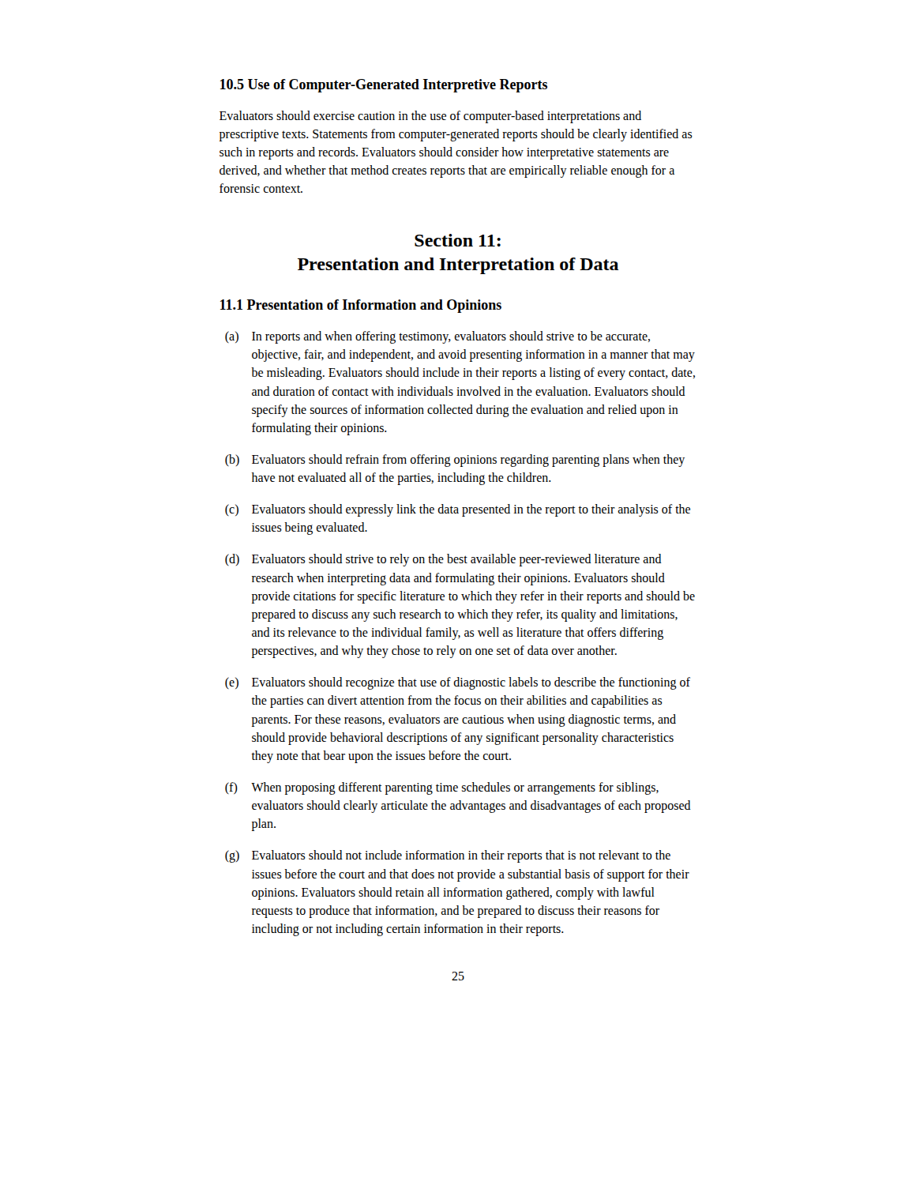10.5 Use of Computer-Generated Interpretive Reports
Evaluators should exercise caution in the use of computer-based interpretations and prescriptive texts. Statements from computer-generated reports should be clearly identified as such in reports and records. Evaluators should consider how interpretative statements are derived, and whether that method creates reports that are empirically reliable enough for a forensic context.
Section 11:
Presentation and Interpretation of Data
11.1 Presentation of Information and Opinions
(a) In reports and when offering testimony, evaluators should strive to be accurate, objective, fair, and independent, and avoid presenting information in a manner that may be misleading. Evaluators should include in their reports a listing of every contact, date, and duration of contact with individuals involved in the evaluation. Evaluators should specify the sources of information collected during the evaluation and relied upon in formulating their opinions.
(b) Evaluators should refrain from offering opinions regarding parenting plans when they have not evaluated all of the parties, including the children.
(c) Evaluators should expressly link the data presented in the report to their analysis of the issues being evaluated.
(d) Evaluators should strive to rely on the best available peer-reviewed literature and research when interpreting data and formulating their opinions. Evaluators should provide citations for specific literature to which they refer in their reports and should be prepared to discuss any such research to which they refer, its quality and limitations, and its relevance to the individual family, as well as literature that offers differing perspectives, and why they chose to rely on one set of data over another.
(e) Evaluators should recognize that use of diagnostic labels to describe the functioning of the parties can divert attention from the focus on their abilities and capabilities as parents. For these reasons, evaluators are cautious when using diagnostic terms, and should provide behavioral descriptions of any significant personality characteristics they note that bear upon the issues before the court.
(f) When proposing different parenting time schedules or arrangements for siblings, evaluators should clearly articulate the advantages and disadvantages of each proposed plan.
(g) Evaluators should not include information in their reports that is not relevant to the issues before the court and that does not provide a substantial basis of support for their opinions. Evaluators should retain all information gathered, comply with lawful requests to produce that information, and be prepared to discuss their reasons for including or not including certain information in their reports.
25